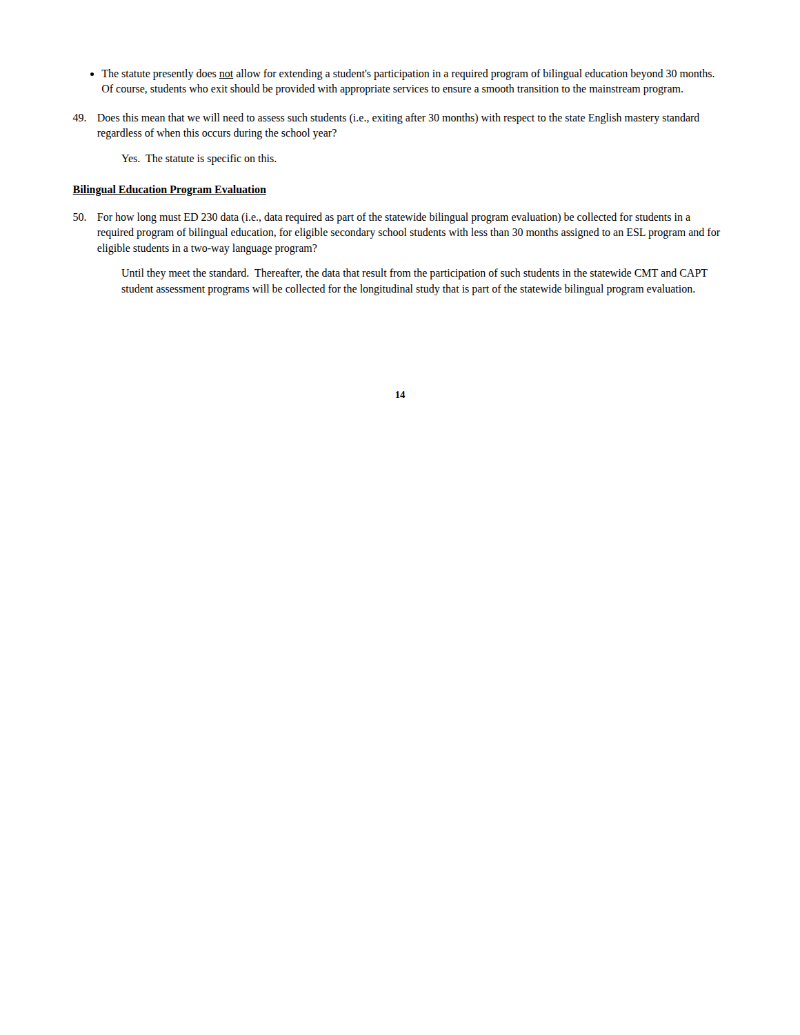The statute presently does not allow for extending a student's participation in a required program of bilingual education beyond 30 months. Of course, students who exit should be provided with appropriate services to ensure a smooth transition to the mainstream program.
49. Does this mean that we will need to assess such students (i.e., exiting after 30 months) with respect to the state English mastery standard regardless of when this occurs during the school year?
Yes. The statute is specific on this.
Bilingual Education Program Evaluation
50. For how long must ED 230 data (i.e., data required as part of the statewide bilingual program evaluation) be collected for students in a required program of bilingual education, for eligible secondary school students with less than 30 months assigned to an ESL program and for eligible students in a two-way language program?
Until they meet the standard. Thereafter, the data that result from the participation of such students in the statewide CMT and CAPT student assessment programs will be collected for the longitudinal study that is part of the statewide bilingual program evaluation.
14